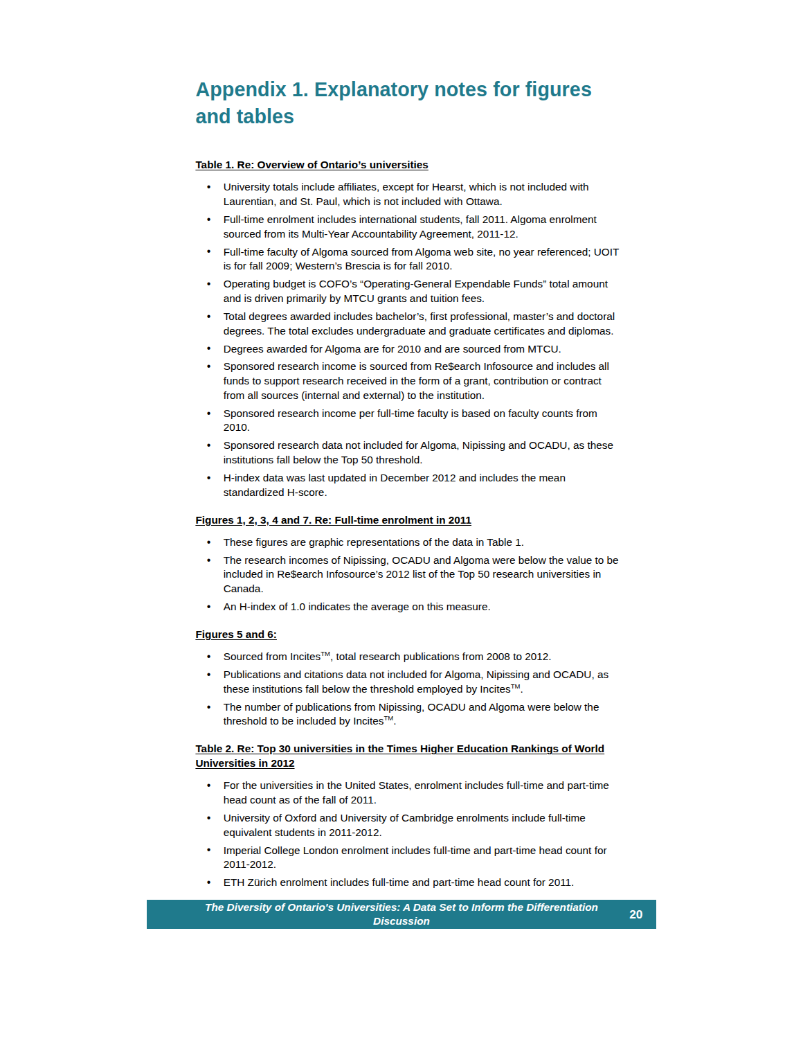Appendix 1. Explanatory notes for figures and tables
Table 1. Re: Overview of Ontario’s universities
University totals include affiliates, except for Hearst, which is not included with Laurentian, and St. Paul, which is not included with Ottawa.
Full-time enrolment includes international students, fall 2011. Algoma enrolment sourced from its Multi-Year Accountability Agreement, 2011-12.
Full-time faculty of Algoma sourced from Algoma web site, no year referenced; UOIT is for fall 2009; Western’s Brescia is for fall 2010.
Operating budget is COFO’s “Operating-General Expendable Funds” total amount and is driven primarily by MTCU grants and tuition fees.
Total degrees awarded includes bachelor’s, first professional, master’s and doctoral degrees. The total excludes undergraduate and graduate certificates and diplomas.
Degrees awarded for Algoma are for 2010 and are sourced from MTCU.
Sponsored research income is sourced from Re$earch Infosource and includes all funds to support research received in the form of a grant, contribution or contract from all sources (internal and external) to the institution.
Sponsored research income per full-time faculty is based on faculty counts from 2010.
Sponsored research data not included for Algoma, Nipissing and OCADU, as these institutions fall below the Top 50 threshold.
H-index data was last updated in December 2012 and includes the mean standardized H-score.
Figures 1, 2, 3, 4 and 7. Re: Full-time enrolment in 2011
These figures are graphic representations of the data in Table 1.
The research incomes of Nipissing, OCADU and Algoma were below the value to be included in Re$earch Infosource’s 2012 list of the Top 50 research universities in Canada.
An H-index of 1.0 indicates the average on this measure.
Figures 5 and 6:
Sourced from IncitesTM, total research publications from 2008 to 2012.
Publications and citations data not included for Algoma, Nipissing and OCADU, as these institutions fall below the threshold employed by IncitesTM.
The number of publications from Nipissing, OCADU and Algoma were below the threshold to be included by IncitesTM.
Table 2. Re: Top 30 universities in the Times Higher Education Rankings of World Universities in 2012
For the universities in the United States, enrolment includes full-time and part-time head count as of the fall of 2011.
University of Oxford and University of Cambridge enrolments include full-time equivalent students in 2011-2012.
Imperial College London enrolment includes full-time and part-time head count for 2011-2012.
ETH Zürich enrolment includes full-time and part-time head count for 2011.
The Diversity of Ontario's Universities: A Data Set to Inform the Differentiation Discussion
20